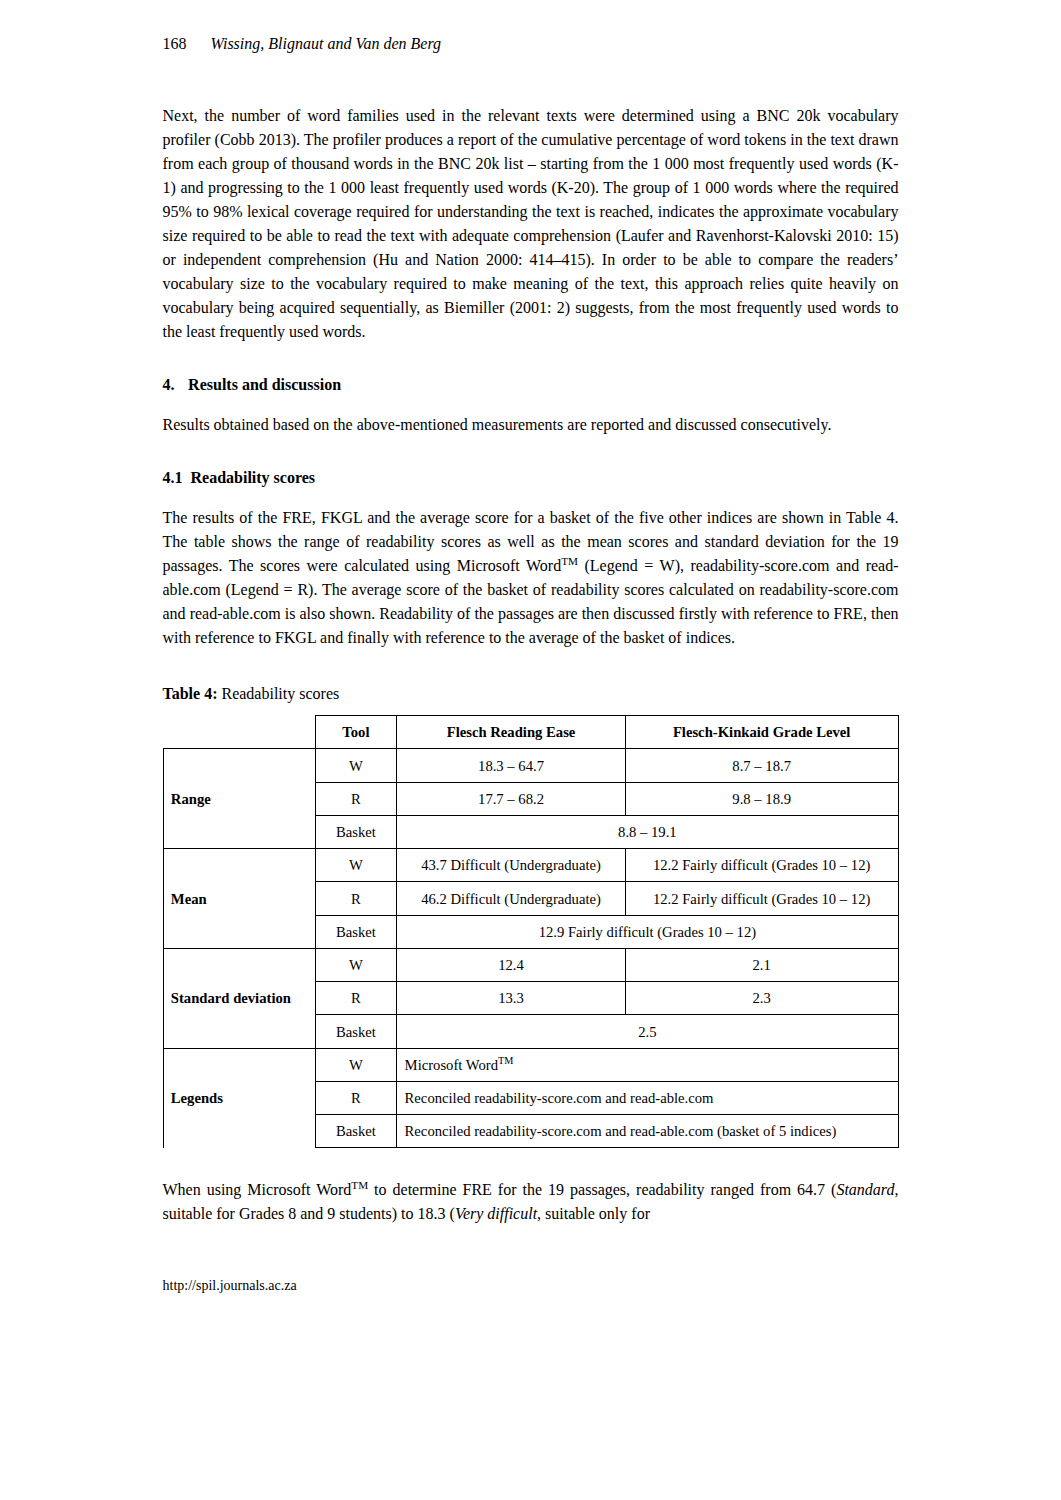168 Wissing, Blignaut and Van den Berg
Next, the number of word families used in the relevant texts were determined using a BNC 20k vocabulary profiler (Cobb 2013). The profiler produces a report of the cumulative percentage of word tokens in the text drawn from each group of thousand words in the BNC 20k list – starting from the 1 000 most frequently used words (K-1) and progressing to the 1 000 least frequently used words (K-20). The group of 1 000 words where the required 95% to 98% lexical coverage required for understanding the text is reached, indicates the approximate vocabulary size required to be able to read the text with adequate comprehension (Laufer and Ravenhorst-Kalovski 2010: 15) or independent comprehension (Hu and Nation 2000: 414–415). In order to be able to compare the readers’ vocabulary size to the vocabulary required to make meaning of the text, this approach relies quite heavily on vocabulary being acquired sequentially, as Biemiller (2001: 2) suggests, from the most frequently used words to the least frequently used words.
4. Results and discussion
Results obtained based on the above-mentioned measurements are reported and discussed consecutively.
4.1 Readability scores
The results of the FRE, FKGL and the average score for a basket of the five other indices are shown in Table 4. The table shows the range of readability scores as well as the mean scores and standard deviation for the 19 passages. The scores were calculated using Microsoft WordTM (Legend = W), readability-score.com and read-able.com (Legend = R). The average score of the basket of readability scores calculated on readability-score.com and read-able.com is also shown. Readability of the passages are then discussed firstly with reference to FRE, then with reference to FKGL and finally with reference to the average of the basket of indices.
Table 4: Readability scores
| | Tool | Flesch Reading Ease | Flesch-Kinkaid Grade Level |
| Range | W | 18.3 – 64.7 | 8.7 – 18.7 |
| R | 17.7 – 68.2 | 9.8 – 18.9 |
| Basket | 8.8 – 19.1 |
| Mean | W | 43.7 Difficult (Undergraduate) | 12.2 Fairly difficult (Grades 10 – 12) |
| R | 46.2 Difficult (Undergraduate) | 12.2 Fairly difficult (Grades 10 – 12) |
| Basket | 12.9 Fairly difficult (Grades 10 – 12) |
| Standard deviation | W | 12.4 | 2.1 |
| R | 13.3 | 2.3 |
| Basket | 2.5 |
| Legends | W | Microsoft Word TM |
| R | Reconciled readability-score.com and read-able.com |
| Basket | Reconciled readability-score.com and read-able.com (basket of 5 indices) |
When using Microsoft WordTM to determine FRE for the 19 passages, readability ranged from 64.7 (Standard, suitable for Grades 8 and 9 students) to 18.3 (Very difficult, suitable only for
http://spil.journals.ac.za